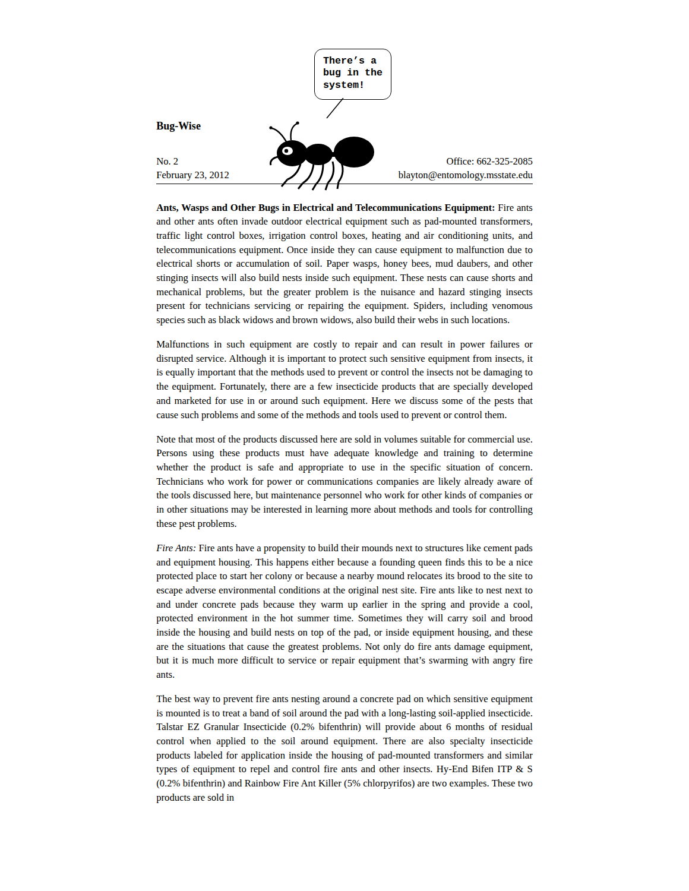There’s a
bug in the
system!
Bug-Wise
No. 2
Office: 662-325-2085
February 23, 2012
blayton@entomology.msstate.edu
Ants, Wasps and Other Bugs in Electrical and Telecommunications Equipment: Fire ants and other ants often invade outdoor electrical equipment such as pad-mounted transformers, traffic light control boxes, irrigation control boxes, heating and air conditioning units, and telecommunications equipment. Once inside they can cause equipment to malfunction due to electrical shorts or accumulation of soil. Paper wasps, honey bees, mud daubers, and other stinging insects will also build nests inside such equipment. These nests can cause shorts and mechanical problems, but the greater problem is the nuisance and hazard stinging insects present for technicians servicing or repairing the equipment. Spiders, including venomous species such as black widows and brown widows, also build their webs in such locations.
Malfunctions in such equipment are costly to repair and can result in power failures or disrupted service. Although it is important to protect such sensitive equipment from insects, it is equally important that the methods used to prevent or control the insects not be damaging to the equipment. Fortunately, there are a few insecticide products that are specially developed and marketed for use in or around such equipment. Here we discuss some of the pests that cause such problems and some of the methods and tools used to prevent or control them.
Note that most of the products discussed here are sold in volumes suitable for commercial use. Persons using these products must have adequate knowledge and training to determine whether the product is safe and appropriate to use in the specific situation of concern. Technicians who work for power or communications companies are likely already aware of the tools discussed here, but maintenance personnel who work for other kinds of companies or in other situations may be interested in learning more about methods and tools for controlling these pest problems.
Fire Ants: Fire ants have a propensity to build their mounds next to structures like cement pads and equipment housing. This happens either because a founding queen finds this to be a nice protected place to start her colony or because a nearby mound relocates its brood to the site to escape adverse environmental conditions at the original nest site. Fire ants like to nest next to and under concrete pads because they warm up earlier in the spring and provide a cool, protected environment in the hot summer time. Sometimes they will carry soil and brood inside the housing and build nests on top of the pad, or inside equipment housing, and these are the situations that cause the greatest problems. Not only do fire ants damage equipment, but it is much more difficult to service or repair equipment that’s swarming with angry fire ants.
The best way to prevent fire ants nesting around a concrete pad on which sensitive equipment is mounted is to treat a band of soil around the pad with a long-lasting soil-applied insecticide. Talstar EZ Granular Insecticide (0.2% bifenthrin) will provide about 6 months of residual control when applied to the soil around equipment. There are also specialty insecticide products labeled for application inside the housing of pad-mounted transformers and similar types of equipment to repel and control fire ants and other insects. Hy-End Bifen ITP & S (0.2% bifenthrin) and Rainbow Fire Ant Killer (5% chlorpyrifos) are two examples. These two products are sold in